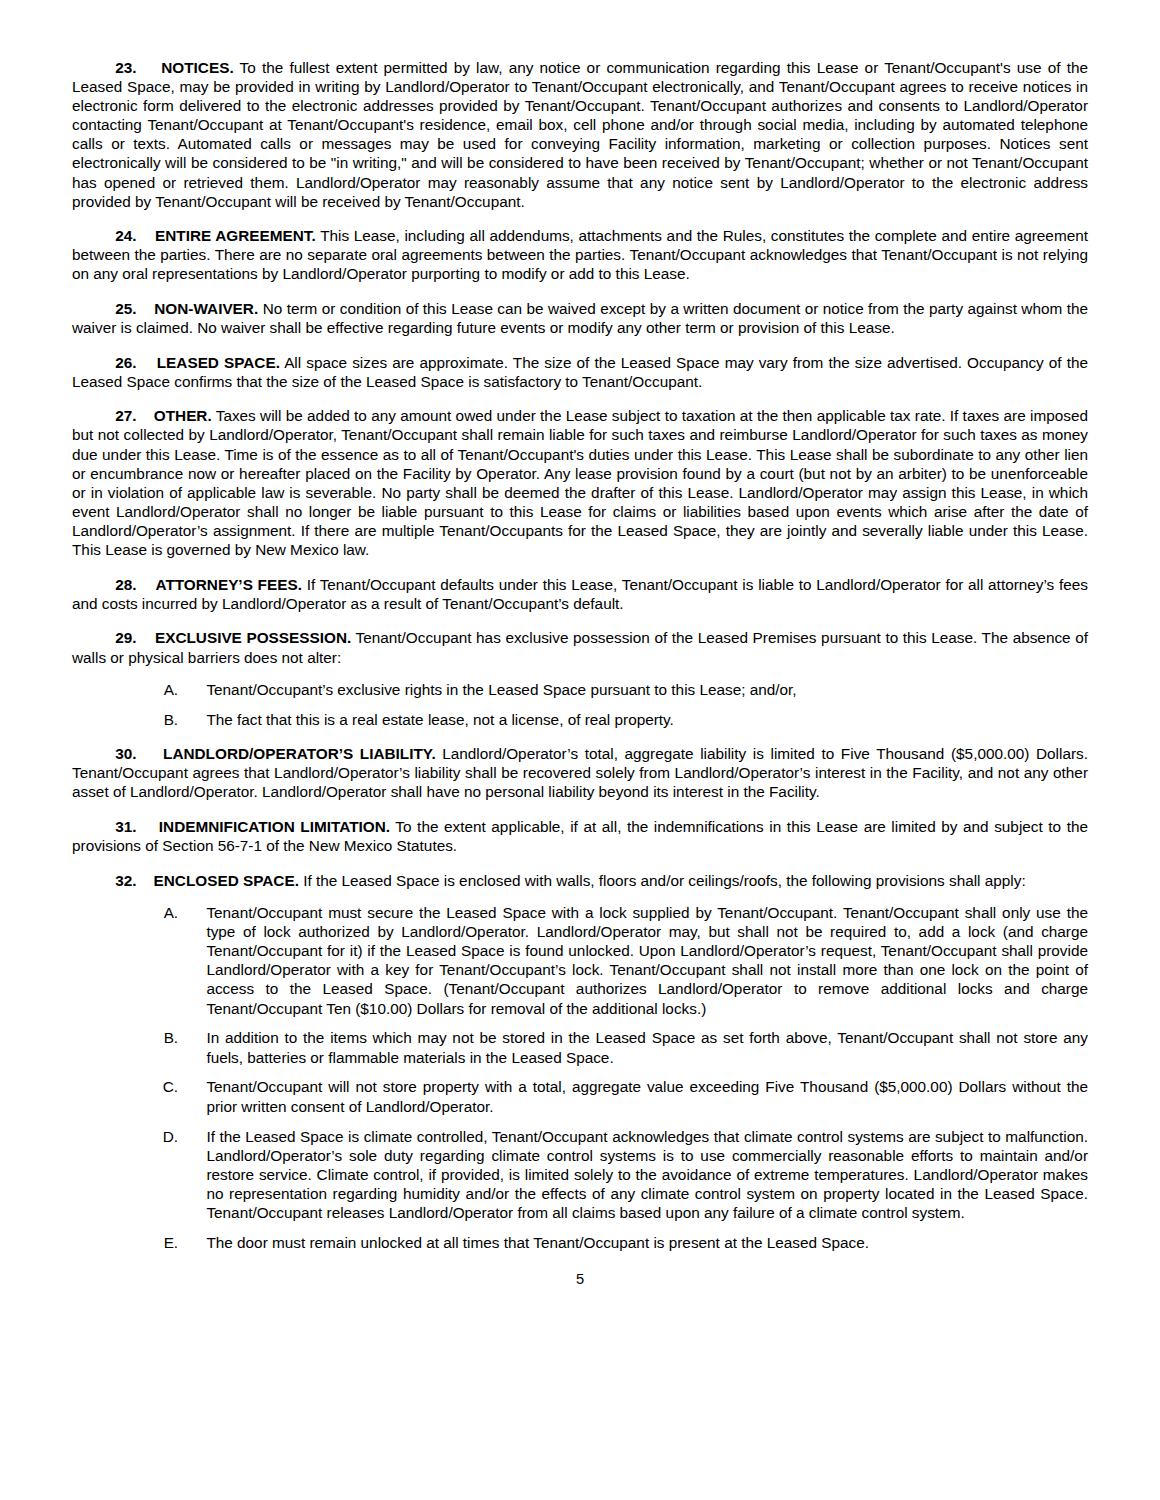23. NOTICES. To the fullest extent permitted by law, any notice or communication regarding this Lease or Tenant/Occupant's use of the Leased Space, may be provided in writing by Landlord/Operator to Tenant/Occupant electronically, and Tenant/Occupant agrees to receive notices in electronic form delivered to the electronic addresses provided by Tenant/Occupant. Tenant/Occupant authorizes and consents to Landlord/Operator contacting Tenant/Occupant at Tenant/Occupant's residence, email box, cell phone and/or through social media, including by automated telephone calls or texts. Automated calls or messages may be used for conveying Facility information, marketing or collection purposes. Notices sent electronically will be considered to be "in writing," and will be considered to have been received by Tenant/Occupant; whether or not Tenant/Occupant has opened or retrieved them. Landlord/Operator may reasonably assume that any notice sent by Landlord/Operator to the electronic address provided by Tenant/Occupant will be received by Tenant/Occupant.
24. ENTIRE AGREEMENT. This Lease, including all addendums, attachments and the Rules, constitutes the complete and entire agreement between the parties. There are no separate oral agreements between the parties. Tenant/Occupant acknowledges that Tenant/Occupant is not relying on any oral representations by Landlord/Operator purporting to modify or add to this Lease.
25. NON-WAIVER. No term or condition of this Lease can be waived except by a written document or notice from the party against whom the waiver is claimed. No waiver shall be effective regarding future events or modify any other term or provision of this Lease.
26. LEASED SPACE. All space sizes are approximate. The size of the Leased Space may vary from the size advertised. Occupancy of the Leased Space confirms that the size of the Leased Space is satisfactory to Tenant/Occupant.
27. OTHER. Taxes will be added to any amount owed under the Lease subject to taxation at the then applicable tax rate. If taxes are imposed but not collected by Landlord/Operator, Tenant/Occupant shall remain liable for such taxes and reimburse Landlord/Operator for such taxes as money due under this Lease. Time is of the essence as to all of Tenant/Occupant's duties under this Lease. This Lease shall be subordinate to any other lien or encumbrance now or hereafter placed on the Facility by Operator. Any lease provision found by a court (but not by an arbiter) to be unenforceable or in violation of applicable law is severable. No party shall be deemed the drafter of this Lease. Landlord/Operator may assign this Lease, in which event Landlord/Operator shall no longer be liable pursuant to this Lease for claims or liabilities based upon events which arise after the date of Landlord/Operator’s assignment. If there are multiple Tenant/Occupants for the Leased Space, they are jointly and severally liable under this Lease. This Lease is governed by New Mexico law.
28. ATTORNEY’S FEES. If Tenant/Occupant defaults under this Lease, Tenant/Occupant is liable to Landlord/Operator for all attorney’s fees and costs incurred by Landlord/Operator as a result of Tenant/Occupant’s default.
29. EXCLUSIVE POSSESSION. Tenant/Occupant has exclusive possession of the Leased Premises pursuant to this Lease. The absence of walls or physical barriers does not alter:
Tenant/Occupant’s exclusive rights in the Leased Space pursuant to this Lease; and/or,
The fact that this is a real estate lease, not a license, of real property.
30. LANDLORD/OPERATOR’S LIABILITY. Landlord/Operator’s total, aggregate liability is limited to Five Thousand ($5,000.00) Dollars. Tenant/Occupant agrees that Landlord/Operator’s liability shall be recovered solely from Landlord/Operator’s interest in the Facility, and not any other asset of Landlord/Operator. Landlord/Operator shall have no personal liability beyond its interest in the Facility.
31. INDEMNIFICATION LIMITATION. To the extent applicable, if at all, the indemnifications in this Lease are limited by and subject to the provisions of Section 56-7-1 of the New Mexico Statutes.
32. ENCLOSED SPACE. If the Leased Space is enclosed with walls, floors and/or ceilings/roofs, the following provisions shall apply:
Tenant/Occupant must secure the Leased Space with a lock supplied by Tenant/Occupant. Tenant/Occupant shall only use the type of lock authorized by Landlord/Operator. Landlord/Operator may, but shall not be required to, add a lock (and charge Tenant/Occupant for it) if the Leased Space is found unlocked. Upon Landlord/Operator’s request, Tenant/Occupant shall provide Landlord/Operator with a key for Tenant/Occupant’s lock. Tenant/Occupant shall not install more than one lock on the point of access to the Leased Space. (Tenant/Occupant authorizes Landlord/Operator to remove additional locks and charge Tenant/Occupant Ten ($10.00) Dollars for removal of the additional locks.)
In addition to the items which may not be stored in the Leased Space as set forth above, Tenant/Occupant shall not store any fuels, batteries or flammable materials in the Leased Space.
Tenant/Occupant will not store property with a total, aggregate value exceeding Five Thousand ($5,000.00) Dollars without the prior written consent of Landlord/Operator.
If the Leased Space is climate controlled, Tenant/Occupant acknowledges that climate control systems are subject to malfunction. Landlord/Operator’s sole duty regarding climate control systems is to use commercially reasonable efforts to maintain and/or restore service. Climate control, if provided, is limited solely to the avoidance of extreme temperatures. Landlord/Operator makes no representation regarding humidity and/or the effects of any climate control system on property located in the Leased Space. Tenant/Occupant releases Landlord/Operator from all claims based upon any failure of a climate control system.
The door must remain unlocked at all times that Tenant/Occupant is present at the Leased Space.
5